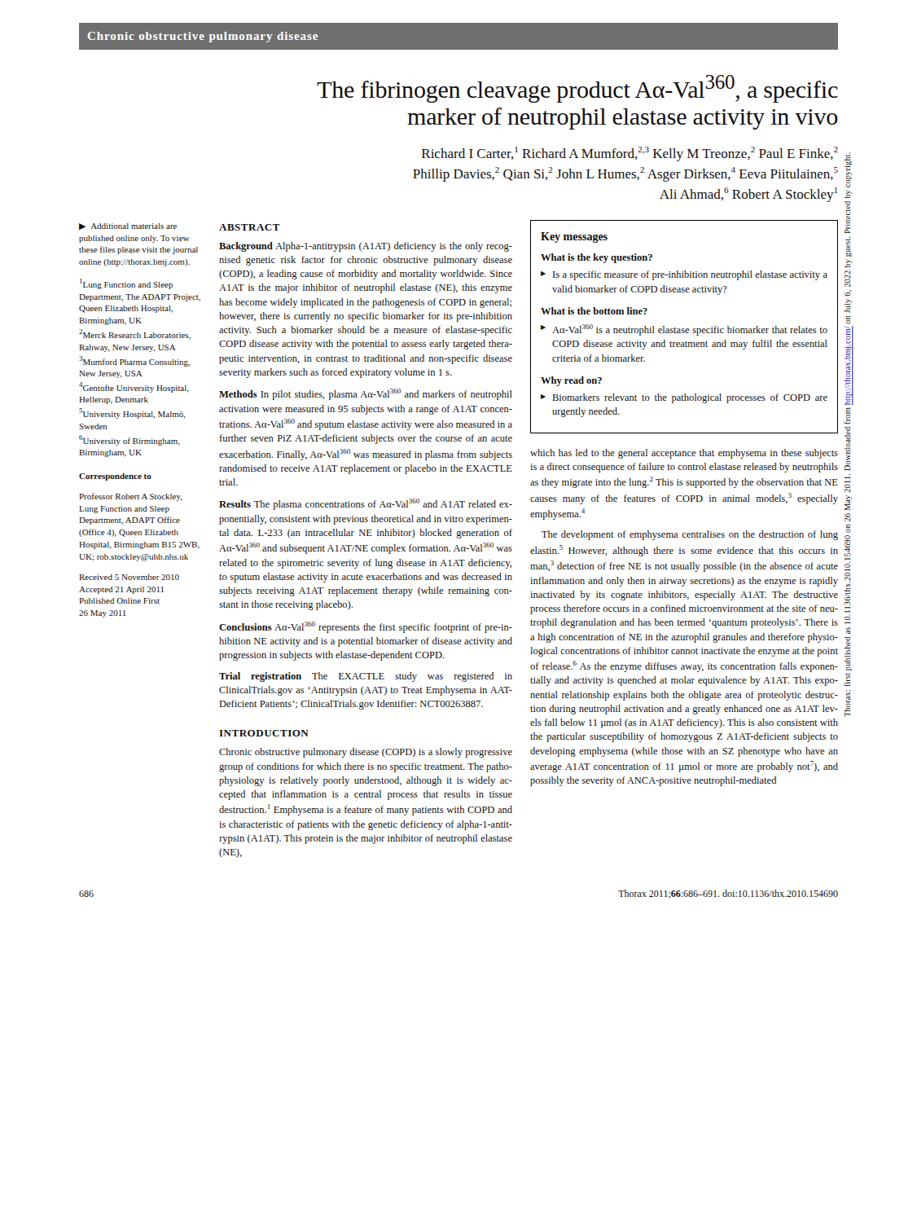Chronic obstructive pulmonary disease
Thorax: first published as 10.1136/thx.2010.154690 on 26 May 2011. Downloaded from http://thorax.bmj.com/ on July 6, 2022 by guest. Protected by copyright.
The fibrinogen cleavage product Aα-Val360, a specific
marker of neutrophil elastase activity in vivo
Richard I Carter,1 Richard A Mumford,2,3 Kelly M Treonze,2 Paul E Finke,2
Phillip Davies,2 Qian Si,2 John L Humes,2 Asger Dirksen,4 Eeva Piitulainen,5
Ali Ahmad,6 Robert A Stockley1
▶ Additional materials are published online only. To view these files please visit the journal online (http://thorax.bmj.com).
1Lung Function and Sleep Department, The ADAPT Project, Queen Elizabeth Hospital, Birmingham, UK
2Merck Research Laboratories, Rahway, New Jersey, USA
3Mumford Pharma Consulting, New Jersey, USA
4Gentofte University Hospital, Hellerup, Denmark
5University Hospital, Malmö, Sweden
6University of Birmingham, Birmingham, UK
Correspondence to
Professor Robert A Stockley, Lung Function and Sleep Department, ADAPT Office (Office 4), Queen Elizabeth Hospital, Birmingham B15 2WB, UK; rob.stockley@uhb.nhs.uk
Received 5 November 2010
Accepted 21 April 2011
Published Online First
26 May 2011
Abstract
Background Alpha-1-antitrypsin (A1AT) deficiency is the only recognised genetic risk factor for chronic obstructive pulmonary disease (COPD), a leading cause of morbidity and mortality worldwide. Since A1AT is the major inhibitor of neutrophil elastase (NE), this enzyme has become widely implicated in the pathogenesis of COPD in general; however, there is currently no specific biomarker for its pre-inhibition activity. Such a biomarker should be a measure of elastase-specific COPD disease activity with the potential to assess early targeted therapeutic intervention, in contrast to traditional and non-specific disease severity markers such as forced expiratory volume in 1 s.
Methods In pilot studies, plasma Aα-Val360 and markers of neutrophil activation were measured in 95 subjects with a range of A1AT concentrations. Aα-Val360 and sputum elastase activity were also measured in a further seven PiZ A1AT-deficient subjects over the course of an acute exacerbation. Finally, Aα-Val360 was measured in plasma from subjects randomised to receive A1AT replacement or placebo in the EXACTLE trial.
Results The plasma concentrations of Aα-Val360 and A1AT related exponentially, consistent with previous theoretical and in vitro experimental data. L-233 (an intracellular NE inhibitor) blocked generation of Aα-Val360 and subsequent A1AT/NE complex formation. Aα-Val360 was related to the spirometric severity of lung disease in A1AT deficiency, to sputum elastase activity in acute exacerbations and was decreased in subjects receiving A1AT replacement therapy (while remaining constant in those receiving placebo).
Conclusions Aα-Val360 represents the first specific footprint of pre-inhibition NE activity and is a potential biomarker of disease activity and progression in subjects with elastase-dependent COPD.
Trial registration The EXACTLE study was registered in ClinicalTrials.gov as ‘Antitrypsin (AAT) to Treat Emphysema in AAT-Deficient Patients’; ClinicalTrials.gov Identifier: NCT00263887.
Introduction
Chronic obstructive pulmonary disease (COPD) is a slowly progressive group of conditions for which there is no specific treatment. The pathophysiology is relatively poorly understood, although it is widely accepted that inflammation is a central process that results in tissue destruction.1 Emphysema is a feature of many patients with COPD and is characteristic of patients with the genetic deficiency of alpha-1-antitrypsin (A1AT). This protein is the major inhibitor of neutrophil elastase (NE),
Key messages
What is the key question?
Is a specific measure of pre-inhibition neutrophil elastase activity a valid biomarker of COPD disease activity?
What is the bottom line?
Aα-Val360 is a neutrophil elastase specific biomarker that relates to COPD disease activity and treatment and may fulfil the essential criteria of a biomarker.
Why read on?
Biomarkers relevant to the pathological processes of COPD are urgently needed.
which has led to the general acceptance that emphysema in these subjects is a direct consequence of failure to control elastase released by neutrophils as they migrate into the lung.2 This is supported by the observation that NE causes many of the features of COPD in animal models,3 especially emphysema.4
The development of emphysema centralises on the destruction of lung elastin.5 However, although there is some evidence that this occurs in man,3 detection of free NE is not usually possible (in the absence of acute inflammation and only then in airway secretions) as the enzyme is rapidly inactivated by its cognate inhibitors, especially A1AT. The destructive process therefore occurs in a confined microenvironment at the site of neutrophil degranulation and has been termed ‘quantum proteolysis’. There is a high concentration of NE in the azurophil granules and therefore physiological concentrations of inhibitor cannot inactivate the enzyme at the point of release.6 As the enzyme diffuses away, its concentration falls exponentially and activity is quenched at molar equivalence by A1AT. This exponential relationship explains both the obligate area of proteolytic destruction during neutrophil activation and a greatly enhanced one as A1AT levels fall below 11 µmol (as in A1AT deficiency). This is also consistent with the particular susceptibility of homozygous Z A1AT-deficient subjects to developing emphysema (while those with an SZ phenotype who have an average A1AT concentration of 11 µmol or more are probably not7), and possibly the severity of ANCA-positive neutrophil-mediated
686
Thorax 2011;66:686–691. doi:10.1136/thx.2010.154690